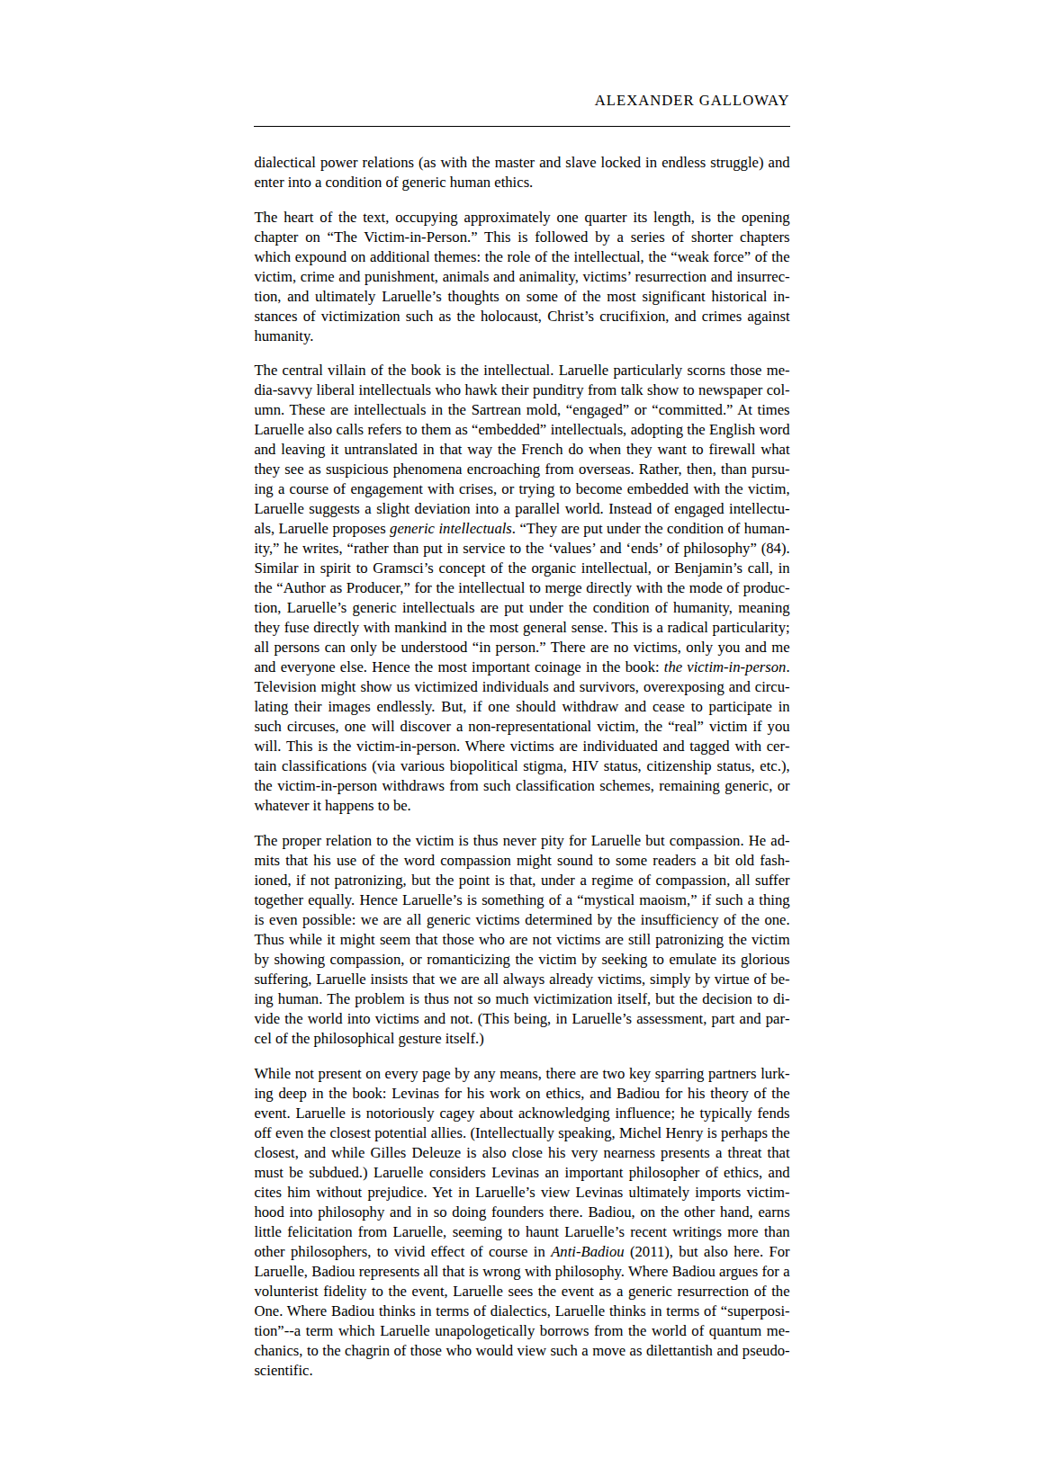ALEXANDER GALLOWAY
dialectical power relations (as with the master and slave locked in endless struggle) and enter into a condition of generic human ethics.
The heart of the text, occupying approximately one quarter its length, is the opening chapter on “The Victim-in-Person.” This is followed by a series of shorter chapters which expound on additional themes: the role of the intellectual, the “weak force” of the victim, crime and punishment, animals and animality, victims’ resurrection and insurrection, and ultimately Laruelle’s thoughts on some of the most significant historical instances of victimization such as the holocaust, Christ’s crucifixion, and crimes against humanity.
The central villain of the book is the intellectual. Laruelle particularly scorns those media-savvy liberal intellectuals who hawk their punditry from talk show to newspaper column. These are intellectuals in the Sartrean mold, “engaged” or “committed.” At times Laruelle also calls refers to them as “embedded” intellectuals, adopting the English word and leaving it untranslated in that way the French do when they want to firewall what they see as suspicious phenomena encroaching from overseas. Rather, then, than pursuing a course of engagement with crises, or trying to become embedded with the victim, Laruelle suggests a slight deviation into a parallel world. Instead of engaged intellectuals, Laruelle proposes generic intellectuals. “They are put under the condition of humanity,” he writes, “rather than put in service to the ‘values’ and ‘ends’ of philosophy” (84). Similar in spirit to Gramsci’s concept of the organic intellectual, or Benjamin’s call, in the “Author as Producer,” for the intellectual to merge directly with the mode of production, Laruelle’s generic intellectuals are put under the condition of humanity, meaning they fuse directly with mankind in the most general sense. This is a radical particularity; all persons can only be understood “in person.” There are no victims, only you and me and everyone else. Hence the most important coinage in the book: the victim-in-person. Television might show us victimized individuals and survivors, overexposing and circulating their images endlessly. But, if one should withdraw and cease to participate in such circuses, one will discover a non-representational victim, the “real” victim if you will. This is the victim-in-person. Where victims are individuated and tagged with certain classifications (via various biopolitical stigma, HIV status, citizenship status, etc.), the victim-in-person withdraws from such classification schemes, remaining generic, or whatever it happens to be.
The proper relation to the victim is thus never pity for Laruelle but compassion. He admits that his use of the word compassion might sound to some readers a bit old fashioned, if not patronizing, but the point is that, under a regime of compassion, all suffer together equally. Hence Laruelle’s is something of a “mystical maoism,” if such a thing is even possible: we are all generic victims determined by the insufficiency of the one. Thus while it might seem that those who are not victims are still patronizing the victim by showing compassion, or romanticizing the victim by seeking to emulate its glorious suffering, Laruelle insists that we are all always already victims, simply by virtue of being human. The problem is thus not so much victimization itself, but the decision to divide the world into victims and not. (This being, in Laruelle’s assessment, part and parcel of the philosophical gesture itself.)
While not present on every page by any means, there are two key sparring partners lurking deep in the book: Levinas for his work on ethics, and Badiou for his theory of the event. Laruelle is notoriously cagey about acknowledging influence; he typically fends off even the closest potential allies. (Intellectually speaking, Michel Henry is perhaps the closest, and while Gilles Deleuze is also close his very nearness presents a threat that must be subdued.) Laruelle considers Levinas an important philosopher of ethics, and cites him without prejudice. Yet in Laruelle’s view Levinas ultimately imports victimhood into philosophy and in so doing founders there. Badiou, on the other hand, earns little felicitation from Laruelle, seeming to haunt Laruelle’s recent writings more than other philosophers, to vivid effect of course in Anti-Badiou (2011), but also here. For Laruelle, Badiou represents all that is wrong with philosophy. Where Badiou argues for a volunterist fidelity to the event, Laruelle sees the event as a generic resurrection of the One. Where Badiou thinks in terms of dialectics, Laruelle thinks in terms of “superposition”--a term which Laruelle unapologetically borrows from the world of quantum mechanics, to the chagrin of those who would view such a move as dilettantish and pseudo-scientific.